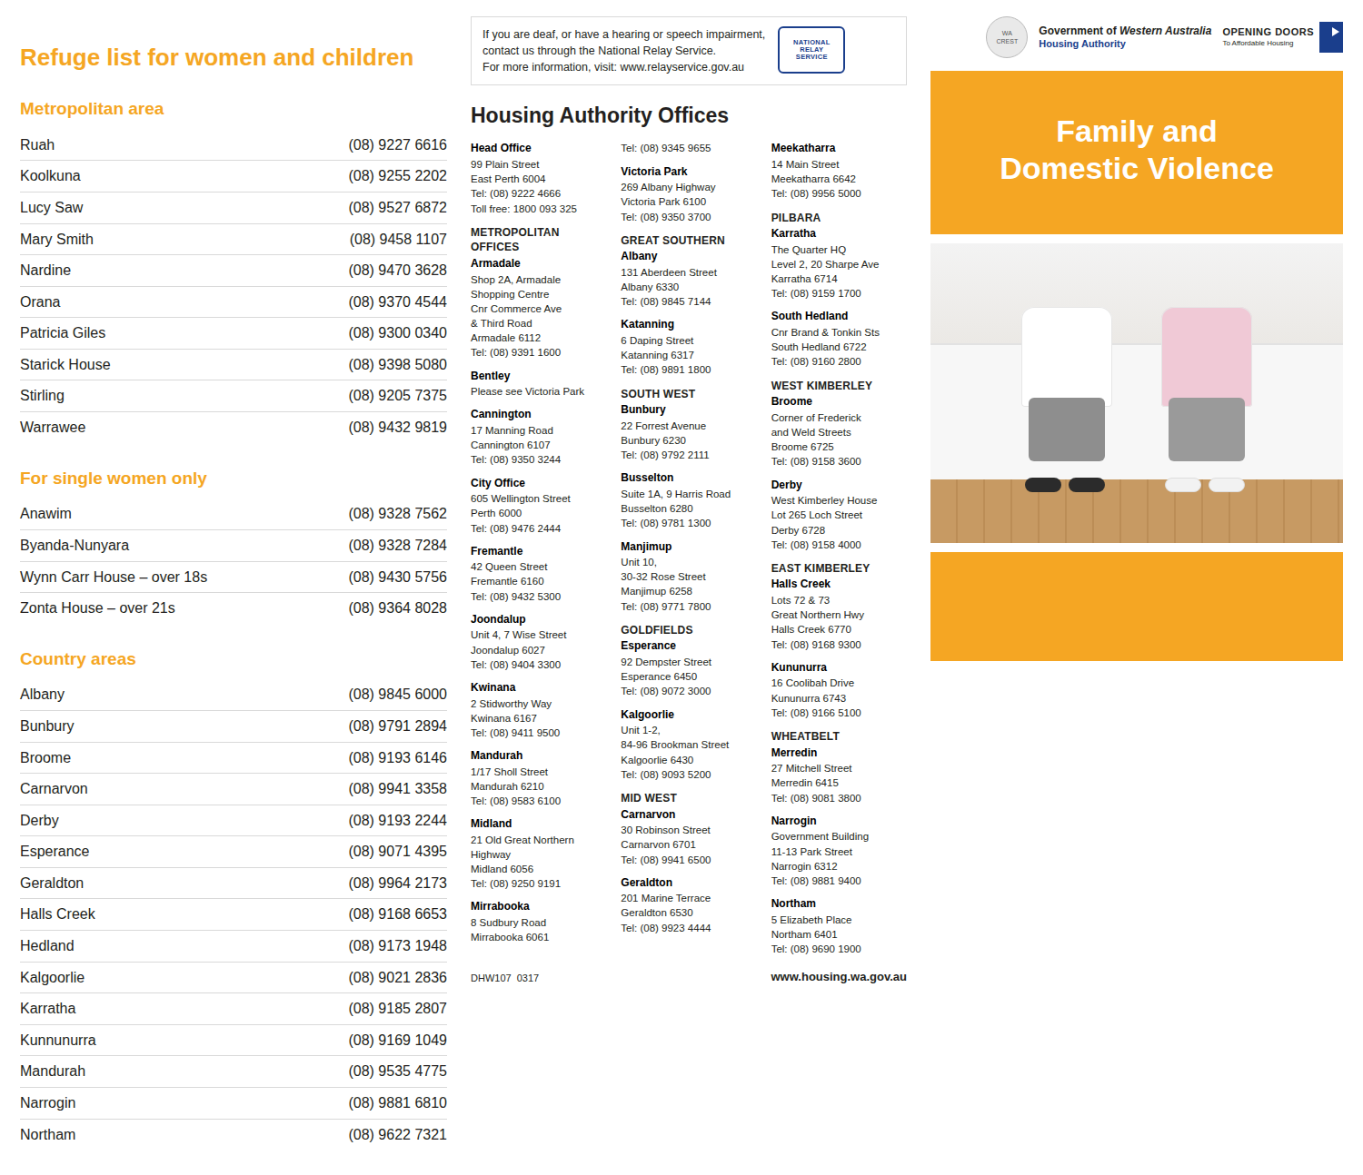Refuge list for women and children
Metropolitan area
| Ruah | (08) 9227 6616 |
| Koolkuna | (08) 9255 2202 |
| Lucy Saw | (08) 9527 6872 |
| Mary Smith | (08) 9458 1107 |
| Nardine | (08) 9470 3628 |
| Orana | (08) 9370 4544 |
| Patricia Giles | (08) 9300 0340 |
| Starick House | (08) 9398 5080 |
| Stirling | (08) 9205 7375 |
| Warrawee | (08) 9432 9819 |
For single women only
| Anawim | (08) 9328 7562 |
| Byanda-Nunyara | (08) 9328 7284 |
| Wynn Carr House – over 18s | (08) 9430 5756 |
| Zonta House – over 21s | (08) 9364 8028 |
Country areas
| Albany | (08) 9845 6000 |
| Bunbury | (08) 9791 2894 |
| Broome | (08) 9193 6146 |
| Carnarvon | (08) 9941 3358 |
| Derby | (08) 9193 2244 |
| Esperance | (08) 9071 4395 |
| Geraldton | (08) 9964 2173 |
| Halls Creek | (08) 9168 6653 |
| Hedland | (08) 9173 1948 |
| Kalgoorlie | (08) 9021 2836 |
| Karratha | (08) 9185 2807 |
| Kunnunurra | (08) 9169 1049 |
| Mandurah | (08) 9535 4775 |
| Narrogin | (08) 9881 6810 |
| Northam | (08) 9622 7321 |
If you are deaf, or have a hearing or speech impairment,
contact us through the National Relay Service.
For more information, visit: www.relayservice.gov.au
NATIONAL RELAY SERVICE
Housing Authority Offices
Head Office
99 Plain Street
East Perth 6004
Tel: (08) 9222 4666
Toll free: 1800 093 325
Metropolitan Offices
Armadale
Shop 2A, Armadale
Shopping Centre
Cnr Commerce Ave
& Third Road
Armadale 6112
Tel: (08) 9391 1600
Bentley
Please see Victoria Park
Cannington
17 Manning Road
Cannington 6107
Tel: (08) 9350 3244
City Office
605 Wellington Street
Perth 6000
Tel: (08) 9476 2444
Fremantle
42 Queen Street
Fremantle 6160
Tel: (08) 9432 5300
Joondalup
Unit 4, 7 Wise Street
Joondalup 6027
Tel: (08) 9404 3300
Kwinana
2 Stidworthy Way
Kwinana 6167
Tel: (08) 9411 9500
Mandurah
1/17 Sholl Street
Mandurah 6210
Tel: (08) 9583 6100
Midland
21 Old Great Northern
Highway
Midland 6056
Tel: (08) 9250 9191
Mirrabooka
8 Sudbury Road
Mirrabooka 6061
Tel: (08) 9345 9655
Victoria Park
269 Albany Highway
Victoria Park 6100
Tel: (08) 9350 3700
Great Southern
Albany
131 Aberdeen Street
Albany 6330
Tel: (08) 9845 7144
Katanning
6 Daping Street
Katanning 6317
Tel: (08) 9891 1800
South West
Bunbury
22 Forrest Avenue
Bunbury 6230
Tel: (08) 9792 2111
Busselton
Suite 1A, 9 Harris Road
Busselton 6280
Tel: (08) 9781 1300
Manjimup
Unit 10,
30-32 Rose Street
Manjimup 6258
Tel: (08) 9771 7800
Goldfields
Esperance
92 Dempster Street
Esperance 6450
Tel: (08) 9072 3000
Kalgoorlie
Unit 1-2,
84-96 Brookman Street
Kalgoorlie 6430
Tel: (08) 9093 5200
Mid West
Carnarvon
30 Robinson Street
Carnarvon 6701
Tel: (08) 9941 6500
Geraldton
201 Marine Terrace
Geraldton 6530
Tel: (08) 9923 4444
Meekatharra
14 Main Street
Meekatharra 6642
Tel: (08) 9956 5000
Pilbara
Karratha
The Quarter HQ
Level 2, 20 Sharpe Ave
Karratha 6714
Tel: (08) 9159 1700
South Hedland
Cnr Brand & Tonkin Sts
South Hedland 6722
Tel: (08) 9160 2800
West Kimberley
Broome
Corner of Frederick
and Weld Streets
Broome 6725
Tel: (08) 9158 3600
Derby
West Kimberley House
Lot 265 Loch Street
Derby 6728
Tel: (08) 9158 4000
East Kimberley
Halls Creek
Lots 72 & 73
Great Northern Hwy
Halls Creek 6770
Tel: (08) 9168 9300
Kununurra
16 Coolibah Drive
Kununurra 6743
Tel: (08) 9166 5100
Wheatbelt
Merredin
27 Mitchell Street
Merredin 6415
Tel: (08) 9081 3800
Narrogin
Government Building
11-13 Park Street
Narrogin 6312
Tel: (08) 9881 9400
Northam
5 Elizabeth Place
Northam 6401
Tel: (08) 9690 1900
DHW107 0317 www.housing.wa.gov.au
WA
CREST
Government of Western Australia Housing Authority
OPENING DOORSTo Affordable Housing
Family and
Domestic Violence